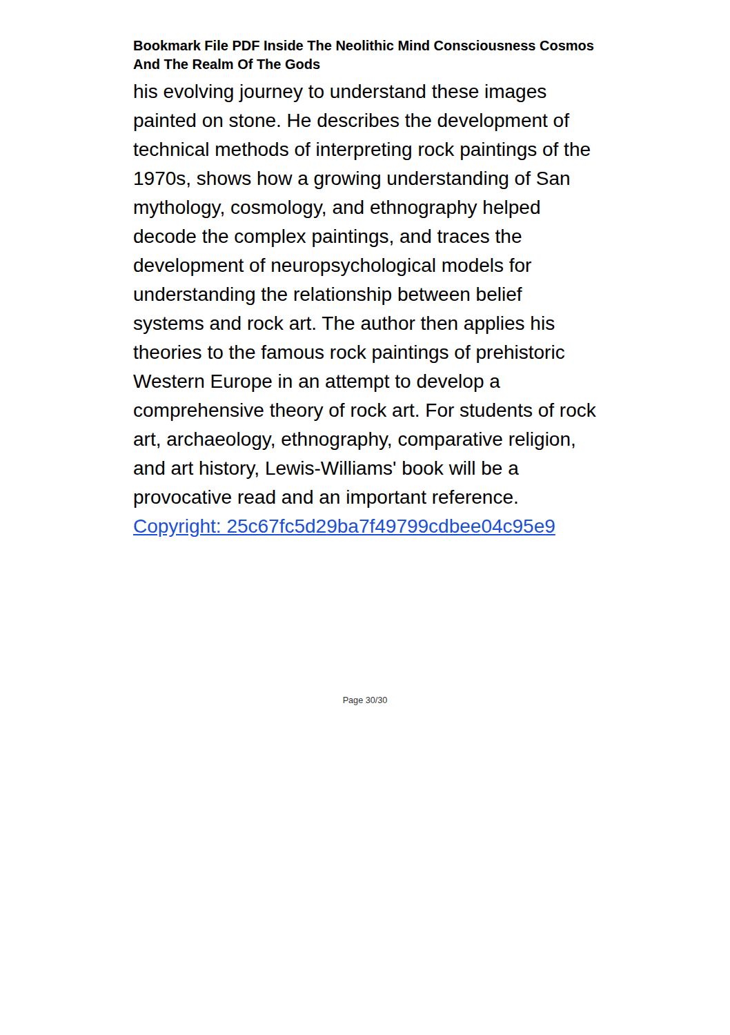Bookmark File PDF Inside The Neolithic Mind Consciousness Cosmos And The Realm Of The Gods
his evolving journey to understand these images painted on stone. He describes the development of technical methods of interpreting rock paintings of the 1970s, shows how a growing understanding of San mythology, cosmology, and ethnography helped decode the complex paintings, and traces the development of neuropsychological models for understanding the relationship between belief systems and rock art. The author then applies his theories to the famous rock paintings of prehistoric Western Europe in an attempt to develop a comprehensive theory of rock art. For students of rock art, archaeology, ethnography, comparative religion, and art history, Lewis-Williams' book will be a provocative read and an important reference.
Copyright: 25c67fc5d29ba7f49799cdbee04c95e9
Page 30/30